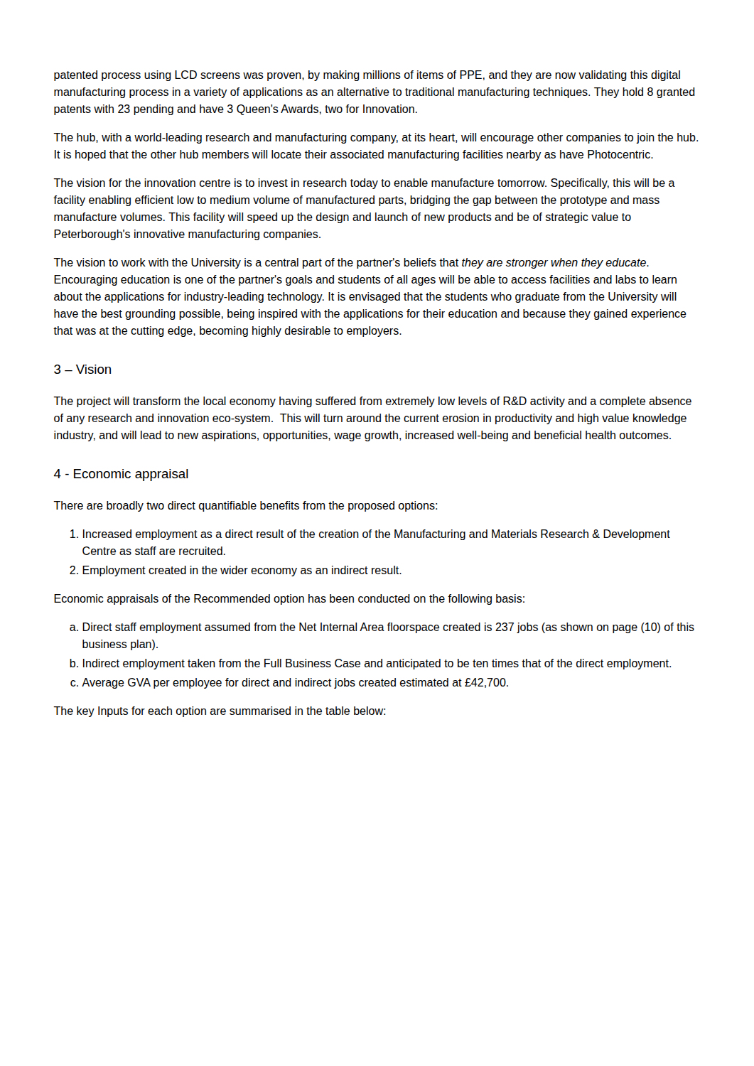patented process using LCD screens was proven, by making millions of items of PPE, and they are now validating this digital manufacturing process in a variety of applications as an alternative to traditional manufacturing techniques. They hold 8 granted patents with 23 pending and have 3 Queen's Awards, two for Innovation.
The hub, with a world-leading research and manufacturing company, at its heart, will encourage other companies to join the hub. It is hoped that the other hub members will locate their associated manufacturing facilities nearby as have Photocentric.
The vision for the innovation centre is to invest in research today to enable manufacture tomorrow. Specifically, this will be a facility enabling efficient low to medium volume of manufactured parts, bridging the gap between the prototype and mass manufacture volumes. This facility will speed up the design and launch of new products and be of strategic value to Peterborough's innovative manufacturing companies.
The vision to work with the University is a central part of the partner's beliefs that they are stronger when they educate. Encouraging education is one of the partner's goals and students of all ages will be able to access facilities and labs to learn about the applications for industry-leading technology. It is envisaged that the students who graduate from the University will have the best grounding possible, being inspired with the applications for their education and because they gained experience that was at the cutting edge, becoming highly desirable to employers.
3 – Vision
The project will transform the local economy having suffered from extremely low levels of R&D activity and a complete absence of any research and innovation eco-system. This will turn around the current erosion in productivity and high value knowledge industry, and will lead to new aspirations, opportunities, wage growth, increased well-being and beneficial health outcomes.
4 - Economic appraisal
There are broadly two direct quantifiable benefits from the proposed options:
Increased employment as a direct result of the creation of the Manufacturing and Materials Research & Development Centre as staff are recruited.
Employment created in the wider economy as an indirect result.
Economic appraisals of the Recommended option has been conducted on the following basis:
Direct staff employment assumed from the Net Internal Area floorspace created is 237 jobs (as shown on page (10) of this business plan).
Indirect employment taken from the Full Business Case and anticipated to be ten times that of the direct employment.
Average GVA per employee for direct and indirect jobs created estimated at £42,700.
The key Inputs for each option are summarised in the table below: